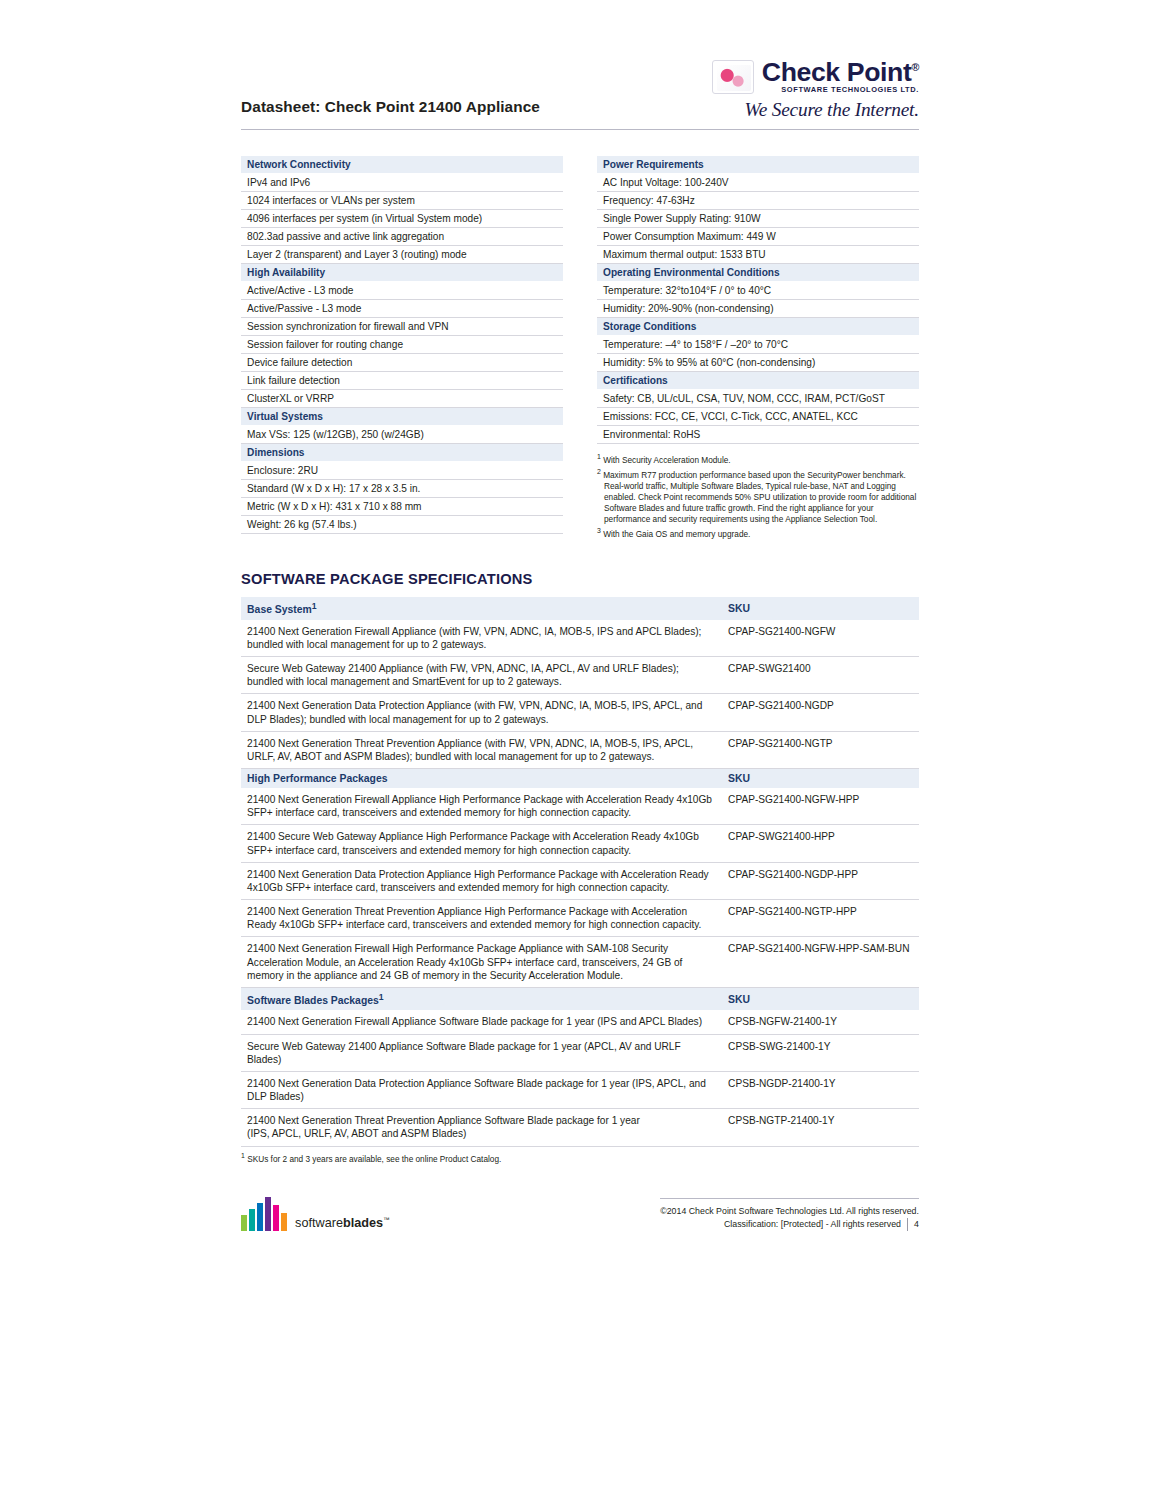Datasheet: Check Point 21400 Appliance
Check Point®
SOFTWARE TECHNOLOGIES LTD.
We Secure the Internet.
| Network Connectivity |
| --- |
| IPv4 and IPv6 |
| 1024 interfaces or VLANs per system |
| 4096 interfaces per system (in Virtual System mode) |
| 802.3ad passive and active link aggregation |
| Layer 2 (transparent) and Layer 3 (routing) mode |
| High Availability |
| Active/Active - L3 mode |
| Active/Passive - L3 mode |
| Session synchronization for firewall and VPN |
| Session failover for routing change |
| Device failure detection |
| Link failure detection |
| ClusterXL or VRRP |
| Virtual Systems |
| Max VSs: 125 (w/12GB), 250 (w/24GB) |
| Dimensions |
| Enclosure: 2RU |
| Standard (W x D x H): 17 x 28 x 3.5 in. |
| Metric (W x D x H): 431 x 710 x 88 mm |
| Weight: 26 kg (57.4 lbs.) |
| Power Requirements |
| --- |
| AC Input Voltage: 100-240V |
| Frequency: 47-63Hz |
| Single Power Supply Rating: 910W |
| Power Consumption Maximum: 449 W |
| Maximum thermal output: 1533 BTU |
| Operating Environmental Conditions |
| Temperature: 32°to104°F / 0° to 40°C |
| Humidity: 20%-90% (non-condensing) |
| Storage Conditions |
| Temperature: –4° to 158°F / –20° to 70°C |
| Humidity: 5% to 95% at 60°C (non-condensing) |
| Certifications |
| Safety: CB, UL/cUL, CSA, TUV, NOM, CCC, IRAM, PCT/GoST |
| Emissions: FCC, CE, VCCI, C-Tick, CCC, ANATEL, KCC |
| Environmental: RoHS |
1 With Security Acceleration Module.
2 Maximum R77 production performance based upon the SecurityPower benchmark. Real-world traffic, Multiple Software Blades, Typical rule-base, NAT and Logging enabled. Check Point recommends 50% SPU utilization to provide room for additional Software Blades and future traffic growth. Find the right appliance for your performance and security requirements using the Appliance Selection Tool.
3 With the Gaia OS and memory upgrade.
SOFTWARE PACKAGE SPECIFICATIONS
| Base System 1 | SKU |
| --- | --- |
| 21400 Next Generation Firewall Appliance (with FW, VPN, ADNC, IA, MOB-5, IPS and APCL Blades); bundled with local management for up to 2 gateways. | CPAP-SG21400-NGFW |
| Secure Web Gateway 21400 Appliance (with FW, VPN, ADNC, IA, APCL, AV and URLF Blades); bundled with local management and SmartEvent for up to 2 gateways. | CPAP-SWG21400 |
| 21400 Next Generation Data Protection Appliance (with FW, VPN, ADNC, IA, MOB-5, IPS, APCL, and DLP Blades); bundled with local management for up to 2 gateways. | CPAP-SG21400-NGDP |
| 21400 Next Generation Threat Prevention Appliance (with FW, VPN, ADNC, IA, MOB-5, IPS, APCL, URLF, AV, ABOT and ASPM Blades); bundled with local management for up to 2 gateways. | CPAP-SG21400-NGTP |
| High Performance Packages | SKU |
| 21400 Next Generation Firewall Appliance High Performance Package with Acceleration Ready 4x10Gb SFP+ interface card, transceivers and extended memory for high connection capacity. | CPAP-SG21400-NGFW-HPP |
| 21400 Secure Web Gateway Appliance High Performance Package with Acceleration Ready 4x10Gb SFP+ interface card, transceivers and extended memory for high connection capacity. | CPAP-SWG21400-HPP |
| 21400 Next Generation Data Protection Appliance High Performance Package with Acceleration Ready 4x10Gb SFP+ interface card, transceivers and extended memory for high connection capacity. | CPAP-SG21400-NGDP-HPP |
| 21400 Next Generation Threat Prevention Appliance High Performance Package with Acceleration Ready 4x10Gb SFP+ interface card, transceivers and extended memory for high connection capacity. | CPAP-SG21400-NGTP-HPP |
| 21400 Next Generation Firewall High Performance Package Appliance with SAM-108 Security Acceleration Module, an Acceleration Ready 4x10Gb SFP+ interface card, transceivers, 24 GB of memory in the appliance and 24 GB of memory in the Security Acceleration Module. | CPAP-SG21400-NGFW-HPP-SAM-BUN |
| Software Blades Packages 1 | SKU |
| 21400 Next Generation Firewall Appliance Software Blade package for 1 year (IPS and APCL Blades) | CPSB-NGFW-21400-1Y |
| Secure Web Gateway 21400 Appliance Software Blade package for 1 year (APCL, AV and URLF Blades) | CPSB-SWG-21400-1Y |
| 21400 Next Generation Data Protection Appliance Software Blade package for 1 year (IPS, APCL, and DLP Blades) | CPSB-NGDP-21400-1Y |
| 21400 Next Generation Threat Prevention Appliance Software Blade package for 1 year (IPS, APCL, URLF, AV, ABOT and ASPM Blades) | CPSB-NGTP-21400-1Y |
1 SKUs for 2 and 3 years are available, see the online Product Catalog.
softwareblades™
©2014 Check Point Software Technologies Ltd. All rights reserved.
Classification: [Protected] - All rights reserved4